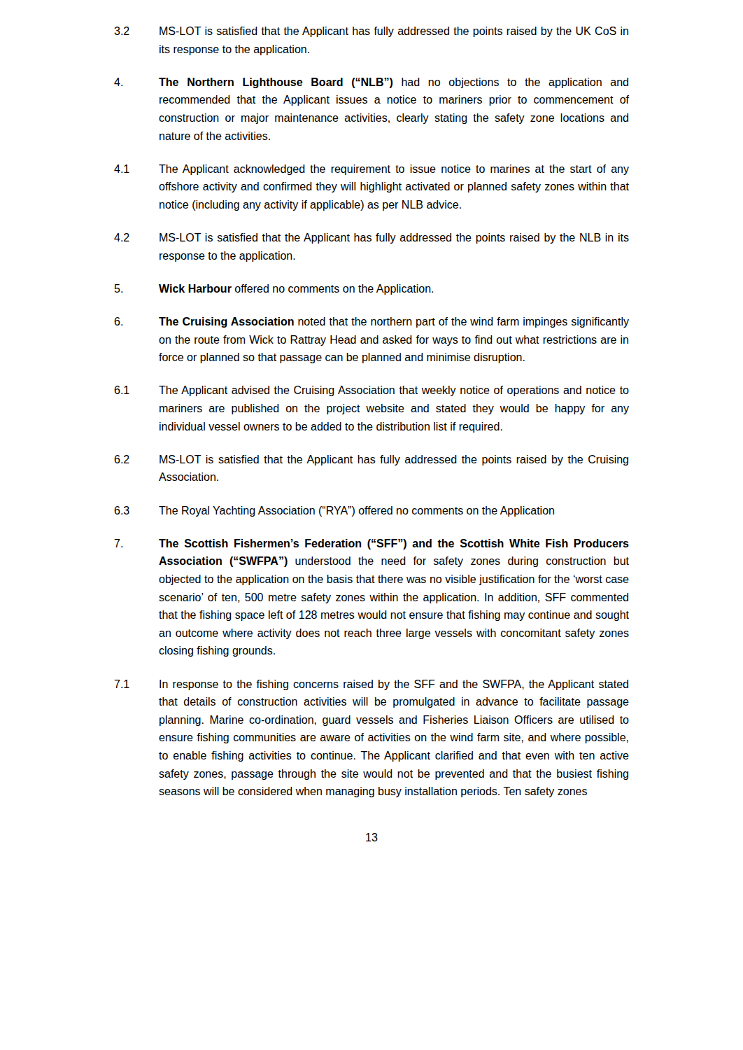3.2 MS-LOT is satisfied that the Applicant has fully addressed the points raised by the UK CoS in its response to the application.
4. The Northern Lighthouse Board (“NLB”) had no objections to the application and recommended that the Applicant issues a notice to mariners prior to commencement of construction or major maintenance activities, clearly stating the safety zone locations and nature of the activities.
4.1 The Applicant acknowledged the requirement to issue notice to marines at the start of any offshore activity and confirmed they will highlight activated or planned safety zones within that notice (including any activity if applicable) as per NLB advice.
4.2 MS-LOT is satisfied that the Applicant has fully addressed the points raised by the NLB in its response to the application.
5. Wick Harbour offered no comments on the Application.
6. The Cruising Association noted that the northern part of the wind farm impinges significantly on the route from Wick to Rattray Head and asked for ways to find out what restrictions are in force or planned so that passage can be planned and minimise disruption.
6.1 The Applicant advised the Cruising Association that weekly notice of operations and notice to mariners are published on the project website and stated they would be happy for any individual vessel owners to be added to the distribution list if required.
6.2 MS-LOT is satisfied that the Applicant has fully addressed the points raised by the Cruising Association.
6.3 The Royal Yachting Association (“RYA”) offered no comments on the Application
7. The Scottish Fishermen’s Federation (“SFF”) and the Scottish White Fish Producers Association (“SWFPA”) understood the need for safety zones during construction but objected to the application on the basis that there was no visible justification for the ‘worst case scenario’ of ten, 500 metre safety zones within the application. In addition, SFF commented that the fishing space left of 128 metres would not ensure that fishing may continue and sought an outcome where activity does not reach three large vessels with concomitant safety zones closing fishing grounds.
7.1 In response to the fishing concerns raised by the SFF and the SWFPA, the Applicant stated that details of construction activities will be promulgated in advance to facilitate passage planning. Marine co-ordination, guard vessels and Fisheries Liaison Officers are utilised to ensure fishing communities are aware of activities on the wind farm site, and where possible, to enable fishing activities to continue. The Applicant clarified and that even with ten active safety zones, passage through the site would not be prevented and that the busiest fishing seasons will be considered when managing busy installation periods. Ten safety zones
13